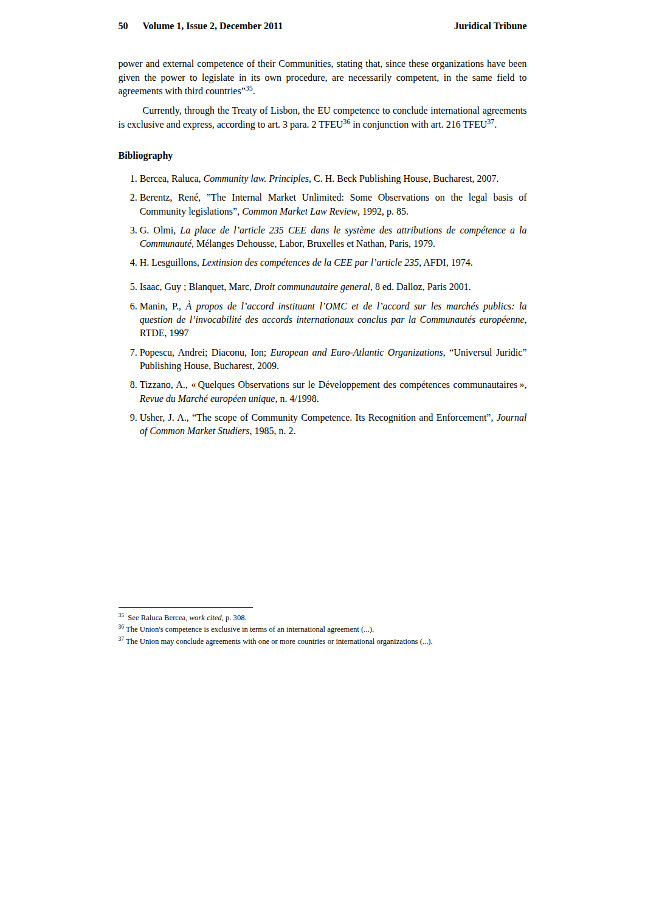50 Volume 1, Issue 2, December 2011 Juridical Tribune
power and external competence of their Communities, stating that, since these organizations have been given the power to legislate in its own procedure, are necessarily competent, in the same field to agreements with third countries”35.
Currently, through the Treaty of Lisbon, the EU competence to conclude international agreements is exclusive and express, according to art. 3 para. 2 TFEU36 in conjunction with art. 216 TFEU37.
Bibliography
Bercea, Raluca, Community law. Principles, C. H. Beck Publishing House, Bucharest, 2007.
Berentz, René, ”The Internal Market Unlimited: Some Observations on the legal basis of Community legislations”, Common Market Law Review, 1992, p. 85.
G. Olmi, La place de l’article 235 CEE dans le système des attributions de compétence a la Communauté, Mélanges Dehousse, Labor, Bruxelles et Nathan, Paris, 1979.
H. Lesguillons, Lextinsion des compétences de la CEE par l’article 235, AFDI, 1974.
Isaac, Guy ; Blanquet, Marc, Droit communautaire general, 8 ed. Dalloz, Paris 2001.
Manin, P., À propos de l’accord instituant l’OMC et de l’accord sur les marchés publics: la question de l’invocabilité des accords internationaux conclus par la Communautés européenne, RTDE, 1997
Popescu, Andrei; Diaconu, Ion; European and Euro-Atlantic Organizations, “Universul Juridic” Publishing House, Bucharest, 2009.
Tizzano, A., « Quelques Observations sur le Développement des compétences communautaires », Revue du Marché européen unique, n. 4/1998.
Usher, J. A., “The scope of Community Competence. Its Recognition and Enforcement”, Journal of Common Market Studiers, 1985, n. 2.
35 See Raluca Bercea, work cited, p. 308.
36 The Union's competence is exclusive in terms of an international agreement (...).
37 The Union may conclude agreements with one or more countries or international organizations (...).